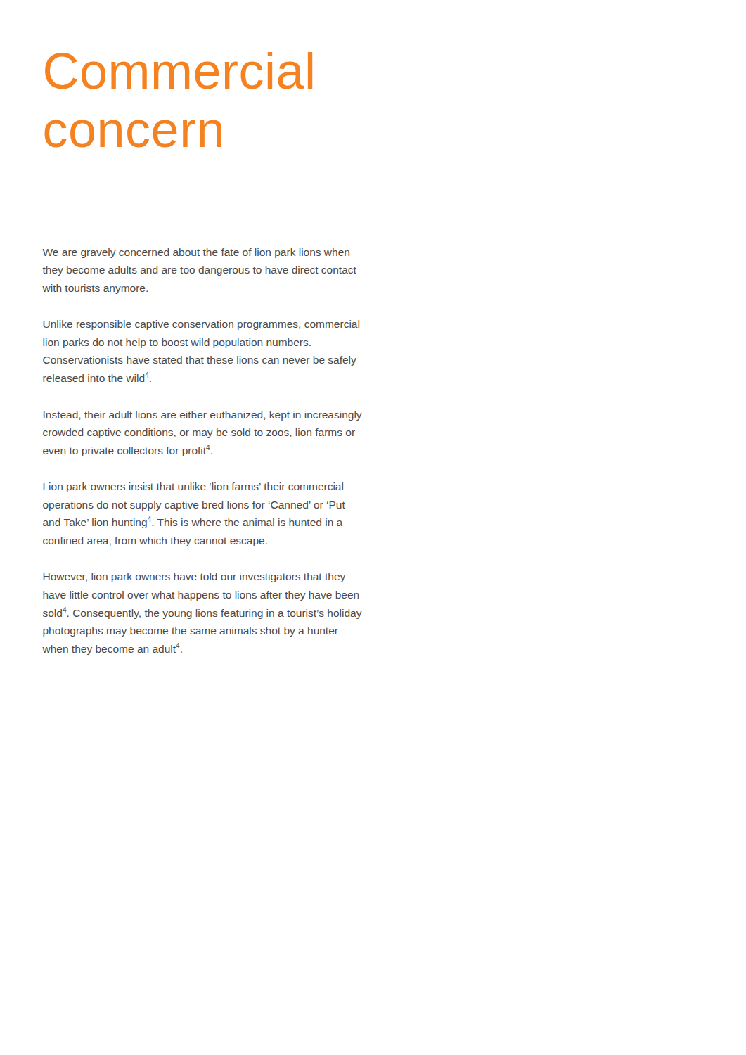Commercial concern
We are gravely concerned about the fate of lion park lions when they become adults and are too dangerous to have direct contact with tourists anymore.
Unlike responsible captive conservation programmes, commercial lion parks do not help to boost wild population numbers. Conservationists have stated that these lions can never be safely released into the wild4.
Instead, their adult lions are either euthanized, kept in increasingly crowded captive conditions, or may be sold to zoos, lion farms or even to private collectors for profit4.
Lion park owners insist that unlike ‘lion farms’ their commercial operations do not supply captive bred lions for ‘Canned’ or ‘Put and Take’ lion hunting4. This is where the animal is hunted in a confined area, from which they cannot escape.
However, lion park owners have told our investigators that they have little control over what happens to lions after they have been sold4. Consequently, the young lions featuring in a tourist’s holiday photographs may become the same animals shot by a hunter when they become an adult4.